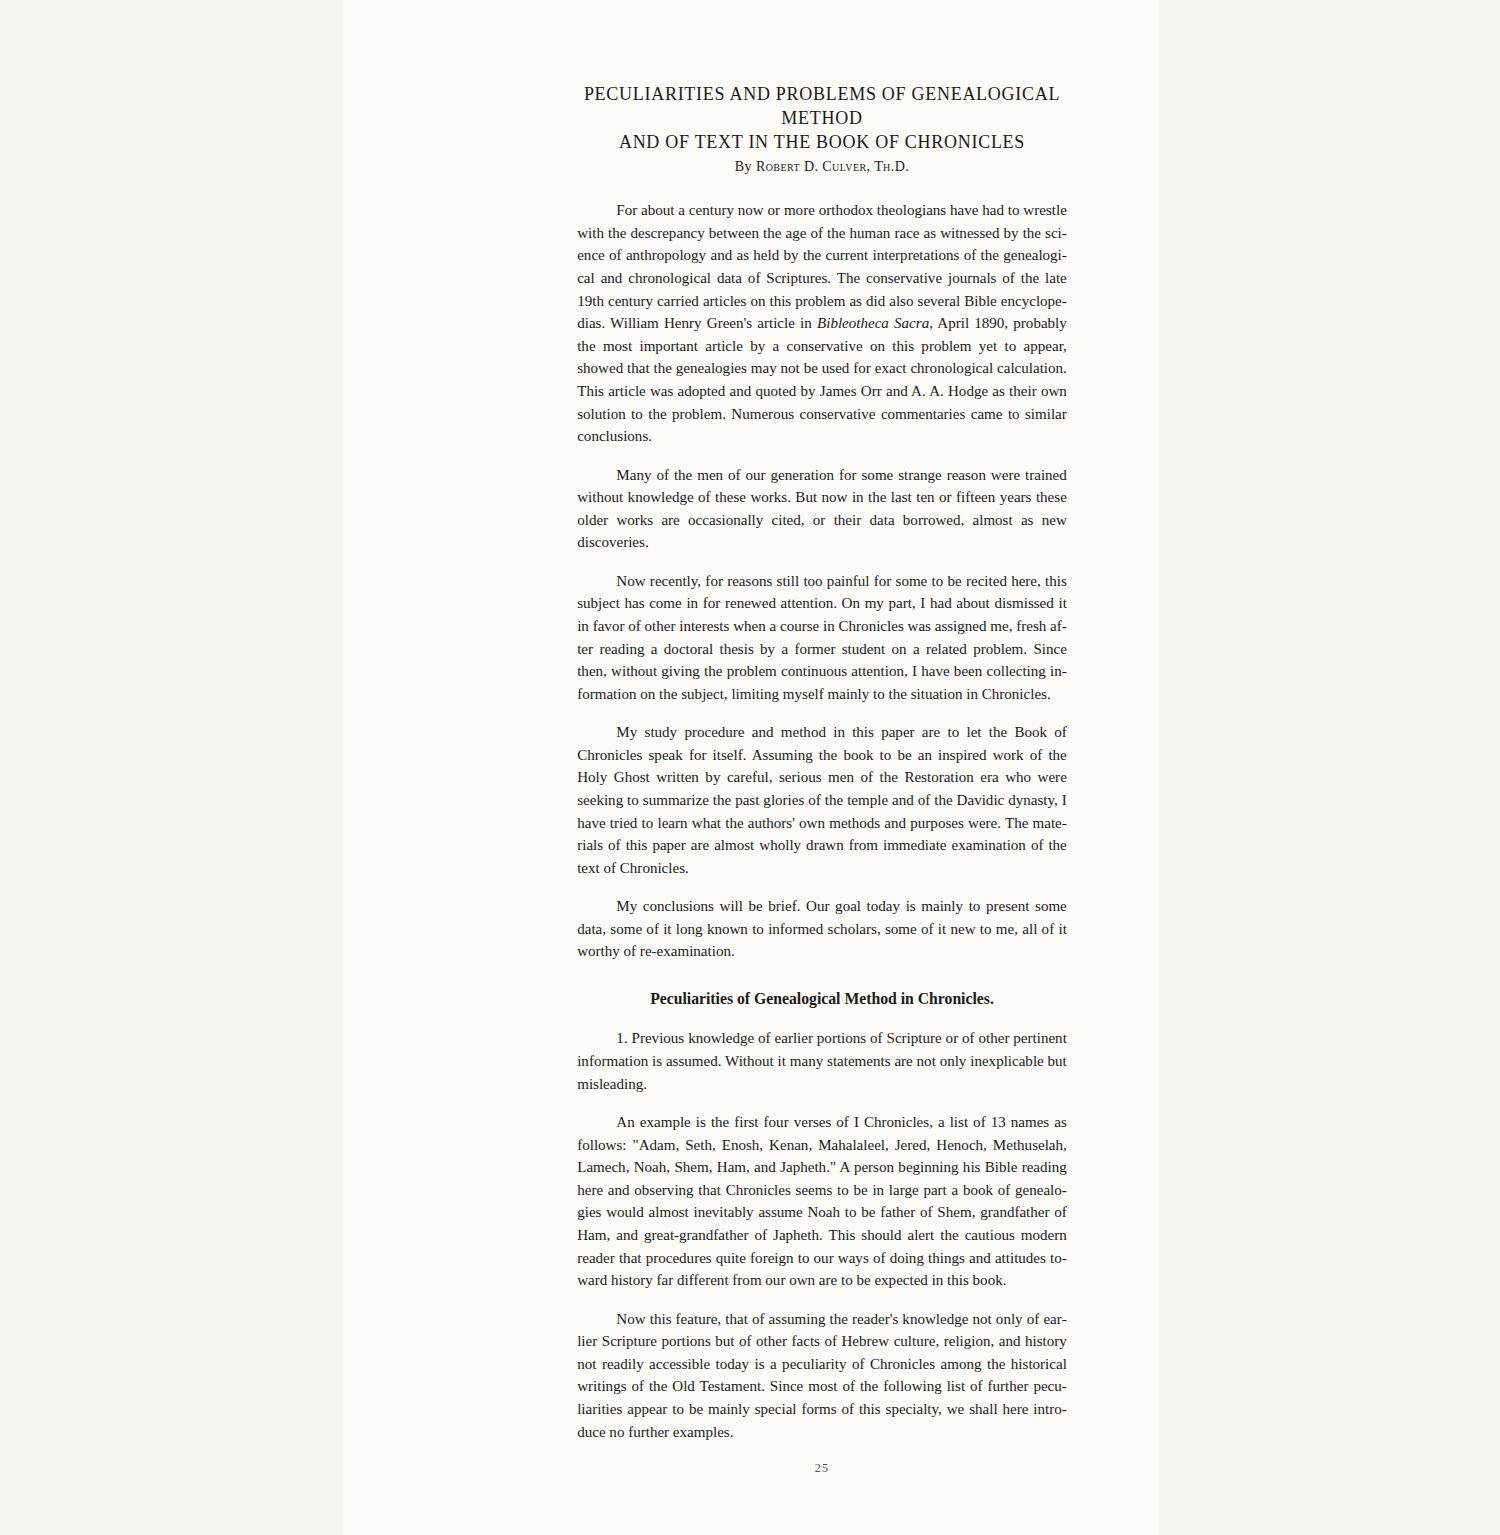Peculiarities and Problems of Genealogical Method
and of Text in the Book of Chronicles
By Robert D. Culver, Th.D.
For about a century now or more orthodox theologians have had to wrestle with the descrepancy between the age of the human race as witnessed by the science of anthropology and as held by the current interpretations of the genealogical and chronological data of Scriptures. The conservative journals of the late 19th century carried articles on this problem as did also several Bible encyclopedias. William Henry Green's article in Bibleotheca Sacra, April 1890, probably the most important article by a conservative on this problem yet to appear, showed that the genealogies may not be used for exact chronological calculation. This article was adopted and quoted by James Orr and A. A. Hodge as their own solution to the problem. Numerous conservative commentaries came to similar conclusions.
Many of the men of our generation for some strange reason were trained without knowledge of these works. But now in the last ten or fifteen years these older works are occasionally cited, or their data borrowed, almost as new discoveries.
Now recently, for reasons still too painful for some to be recited here, this subject has come in for renewed attention. On my part, I had about dismissed it in favor of other interests when a course in Chronicles was assigned me, fresh after reading a doctoral thesis by a former student on a related problem. Since then, without giving the problem continuous attention, I have been collecting information on the subject, limiting myself mainly to the situation in Chronicles.
My study procedure and method in this paper are to let the Book of Chronicles speak for itself. Assuming the book to be an inspired work of the Holy Ghost written by careful, serious men of the Restoration era who were seeking to summarize the past glories of the temple and of the Davidic dynasty, I have tried to learn what the authors' own methods and purposes were. The materials of this paper are almost wholly drawn from immediate examination of the text of Chronicles.
My conclusions will be brief. Our goal today is mainly to present some data, some of it long known to informed scholars, some of it new to me, all of it worthy of re-examination.
Peculiarities of Genealogical Method in Chronicles.
1. Previous knowledge of earlier portions of Scripture or of other pertinent information is assumed. Without it many statements are not only inexplicable but misleading.
An example is the first four verses of I Chronicles, a list of 13 names as follows: "Adam, Seth, Enosh, Kenan, Mahalaleel, Jered, Henoch, Methuselah, Lamech, Noah, Shem, Ham, and Japheth." A person beginning his Bible reading here and observing that Chronicles seems to be in large part a book of genealogies would almost inevitably assume Noah to be father of Shem, grandfather of Ham, and great-grandfather of Japheth. This should alert the cautious modern reader that procedures quite foreign to our ways of doing things and attitudes toward history far different from our own are to be expected in this book.
Now this feature, that of assuming the reader's knowledge not only of earlier Scripture portions but of other facts of Hebrew culture, religion, and history not readily accessible today is a peculiarity of Chronicles among the historical writings of the Old Testament. Since most of the following list of further peculiarities appear to be mainly special forms of this specialty, we shall here introduce no further examples.
25